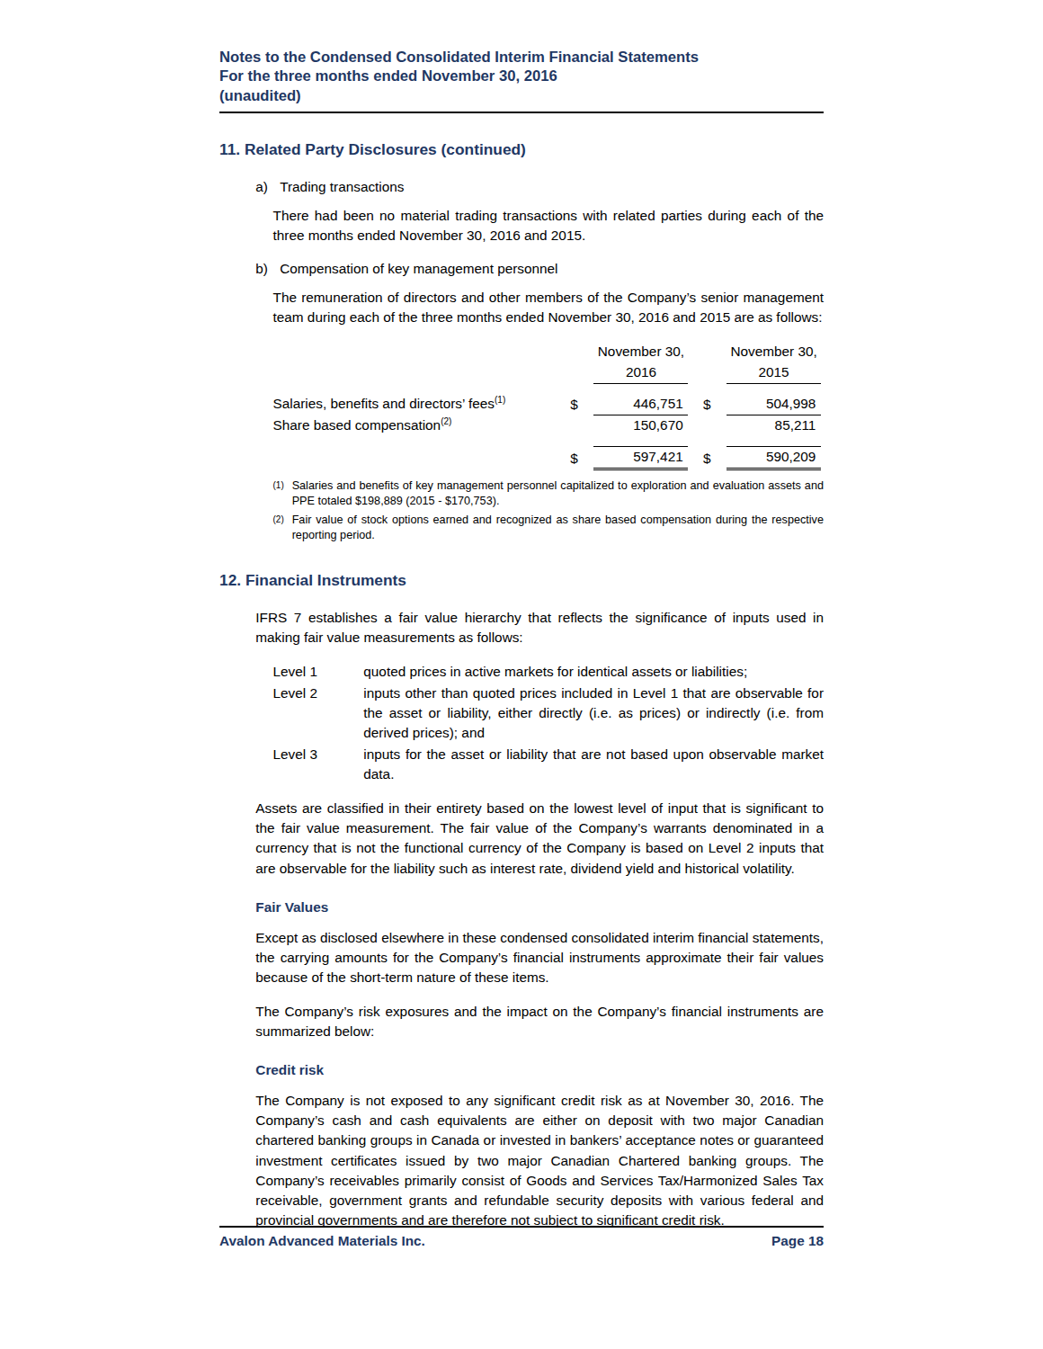Notes to the Condensed Consolidated Interim Financial Statements
For the three months ended November 30, 2016
(unaudited)
11. Related Party Disclosures (continued)
a)
Trading transactions
There had been no material trading transactions with related parties during each of the three months ended November 30, 2016 and 2015.
b)
Compensation of key management personnel
The remuneration of directors and other members of the Company’s senior management team during each of the three months ended November 30, 2016 and 2015 are as follows:
| | | November 30, 2016 | | | November 30, 2015 |
| Salaries, benefits and directors’ fees (1) | $ | 446,751 | | $ | 504,998 |
| Share based compensation (2) | | 150,670 | | | 85,211 |
| | $ | 597,421 | | $ | 590,209 |
(1)
Salaries and benefits of key management personnel capitalized to exploration and evaluation assets and PPE totaled $198,889 (2015 - $170,753).
(2)
Fair value of stock options earned and recognized as share based compensation during the respective reporting period.
12. Financial Instruments
IFRS 7 establishes a fair value hierarchy that reflects the significance of inputs used in making fair value measurements as follows:
Level 1
quoted prices in active markets for identical assets or liabilities;
Level 2
inputs other than quoted prices included in Level 1 that are observable for the asset or liability, either directly (i.e. as prices) or indirectly (i.e. from derived prices); and
Level 3
inputs for the asset or liability that are not based upon observable market data.
Assets are classified in their entirety based on the lowest level of input that is significant to the fair value measurement. The fair value of the Company’s warrants denominated in a currency that is not the functional currency of the Company is based on Level 2 inputs that are observable for the liability such as interest rate, dividend yield and historical volatility.
Fair Values
Except as disclosed elsewhere in these condensed consolidated interim financial statements, the carrying amounts for the Company’s financial instruments approximate their fair values because of the short-term nature of these items.
The Company’s risk exposures and the impact on the Company’s financial instruments are summarized below:
Credit risk
The Company is not exposed to any significant credit risk as at November 30, 2016. The Company’s cash and cash equivalents are either on deposit with two major Canadian chartered banking groups in Canada or invested in bankers’ acceptance notes or guaranteed investment certificates issued by two major Canadian Chartered banking groups. The Company’s receivables primarily consist of Goods and Services Tax/Harmonized Sales Tax receivable, government grants and refundable security deposits with various federal and provincial governments and are therefore not subject to significant credit risk.
Avalon Advanced Materials Inc.
Page 18